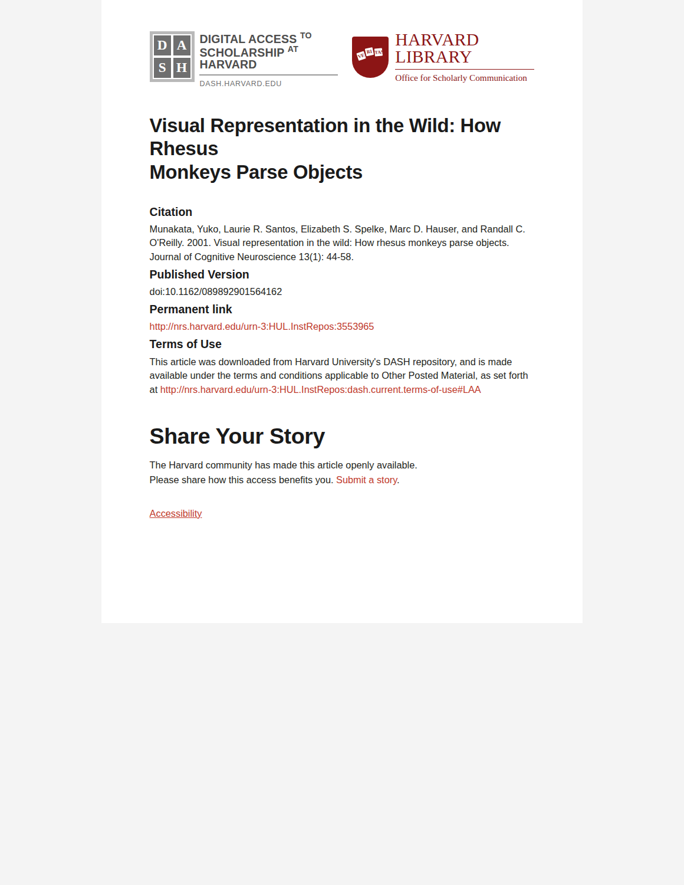DASH
DIGITAL ACCESS TO
SCHOLARSHIP AT HARVARD
DASH.HARVARD.EDU
VE RI TAS
HARVARD LIBRARY
Office for Scholarly Communication
Visual Representation in the Wild: How Rhesus
Monkeys Parse Objects
Citation
Munakata, Yuko, Laurie R. Santos, Elizabeth S. Spelke, Marc D. Hauser, and Randall C. O'Reilly. 2001. Visual representation in the wild: How rhesus monkeys parse objects. Journal of Cognitive Neuroscience 13(1): 44-58.
Published Version
doi:10.1162/089892901564162
Permanent link
http://nrs.harvard.edu/urn-3:HUL.InstRepos:3553965
Terms of Use
This article was downloaded from Harvard University's DASH repository, and is made available under the terms and conditions applicable to Other Posted Material, as set forth at http://nrs.harvard.edu/urn-3:HUL.InstRepos:dash.current.terms-of-use#LAA
Share Your Story
The Harvard community has made this article openly available.
Please share how this access benefits you. Submit a story.
Accessibility